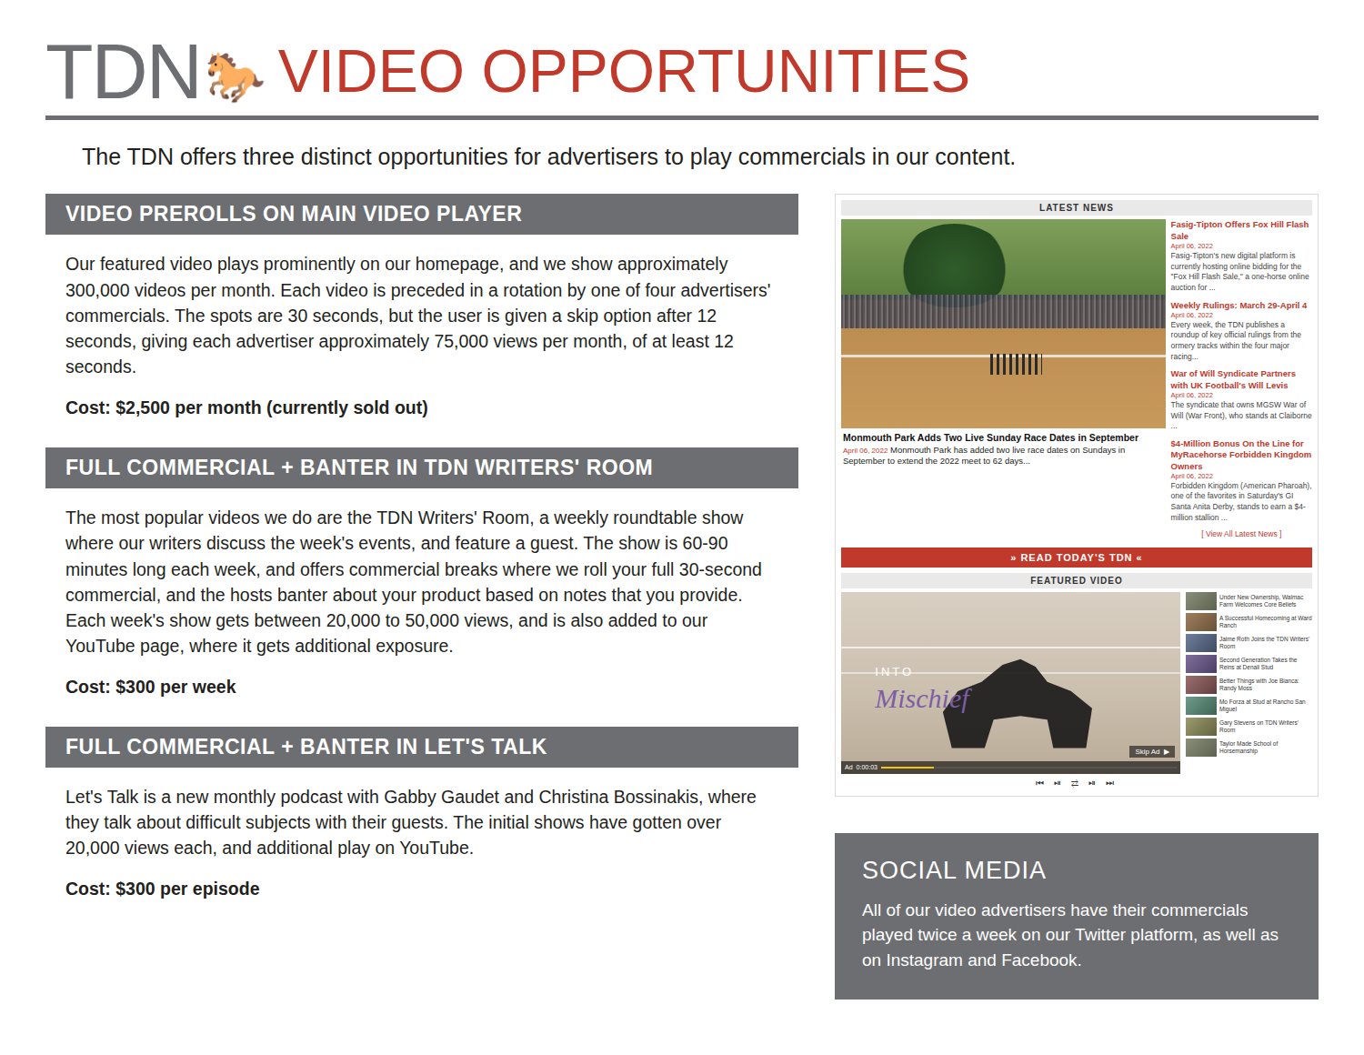TDN 🐎 VIDEO OPPORTUNITIES
The TDN offers three distinct opportunities for advertisers to play commercials in our content.
VIDEO PREROLLS ON MAIN VIDEO PLAYER
Our featured video plays prominently on our homepage, and we show approximately 300,000 videos per month. Each video is preceded in a rotation by one of four advertisers' commercials. The spots are 30 seconds, but the user is given a skip option after 12 seconds, giving each advertiser approximately 75,000 views per month, of at least 12 seconds.
Cost: $2,500 per month (currently sold out)
FULL COMMERCIAL + BANTER IN TDN WRITERS' ROOM
The most popular videos we do are the TDN Writers' Room, a weekly roundtable show where our writers discuss the week's events, and feature a guest. The show is 60-90 minutes long each week, and offers commercial breaks where we roll your full 30-second commercial, and the hosts banter about your product based on notes that you provide. Each week's show gets between 20,000 to 50,000 views, and is also added to our YouTube page, where it gets additional exposure.
Cost: $300 per week
FULL COMMERCIAL + BANTER IN LET'S TALK
Let's Talk is a new monthly podcast with Gabby Gaudet and Christina Bossinakis, where they talk about difficult subjects with their guests. The initial shows have gotten over 20,000 views each, and additional play on YouTube.
Cost: $300 per episode
Latest News
Monmouth Park Adds Two Live Sunday Race Dates in September April 06, 2022 Monmouth Park has added two live race dates on Sundays in September to extend the 2022 meet to 62 days...
Fasig-Tipton Offers Fox Hill Flash Sale April 06, 2022 Fasig-Tipton's new digital platform is currently hosting online bidding for the "Fox Hill Flash Sale," a one-horse online auction for ...
Weekly Rulings: March 29-April 4 April 06, 2022 Every week, the TDN publishes a roundup of key official rulings from the ormery tracks within the four major racing...
War of Will Syndicate Partners with UK Football's Will Levis April 06, 2022 The syndicate that owns MGSW War of Will (War Front), who stands at Claiborne ...
$4-Million Bonus On the Line for MyRacehorse Forbidden Kingdom Owners April 06, 2022 Forbidden Kingdom (American Pharoah), one of the favorites in Saturday's GI Santa Anita Derby, stands to earn a $4-million stallion ...
[ View All Latest News ]
» READ TODAY'S TDN «
Featured Video
INTO
Mischief
Skip Ad ▶
Ad 0:00:03
Under New Ownership, Walmac Farm Welcomes Core Beliefs
A Successful Homecoming at Ward Ranch
Jaime Roth Joins the TDN Writers' Room
Second Generation Takes the Reins at Denali Stud
Better Things with Joe Bianca: Randy Moss
Mo Forza at Stud at Rancho San Miguel
Gary Stevens on TDN Writers' Room
Taylor Made School of Horsemanship
⏮ ⏯ ⇄ ⏯ ⏭
SOCIAL MEDIA
All of our video advertisers have their commercials played twice a week on our Twitter platform, as well as on Instagram and Facebook.